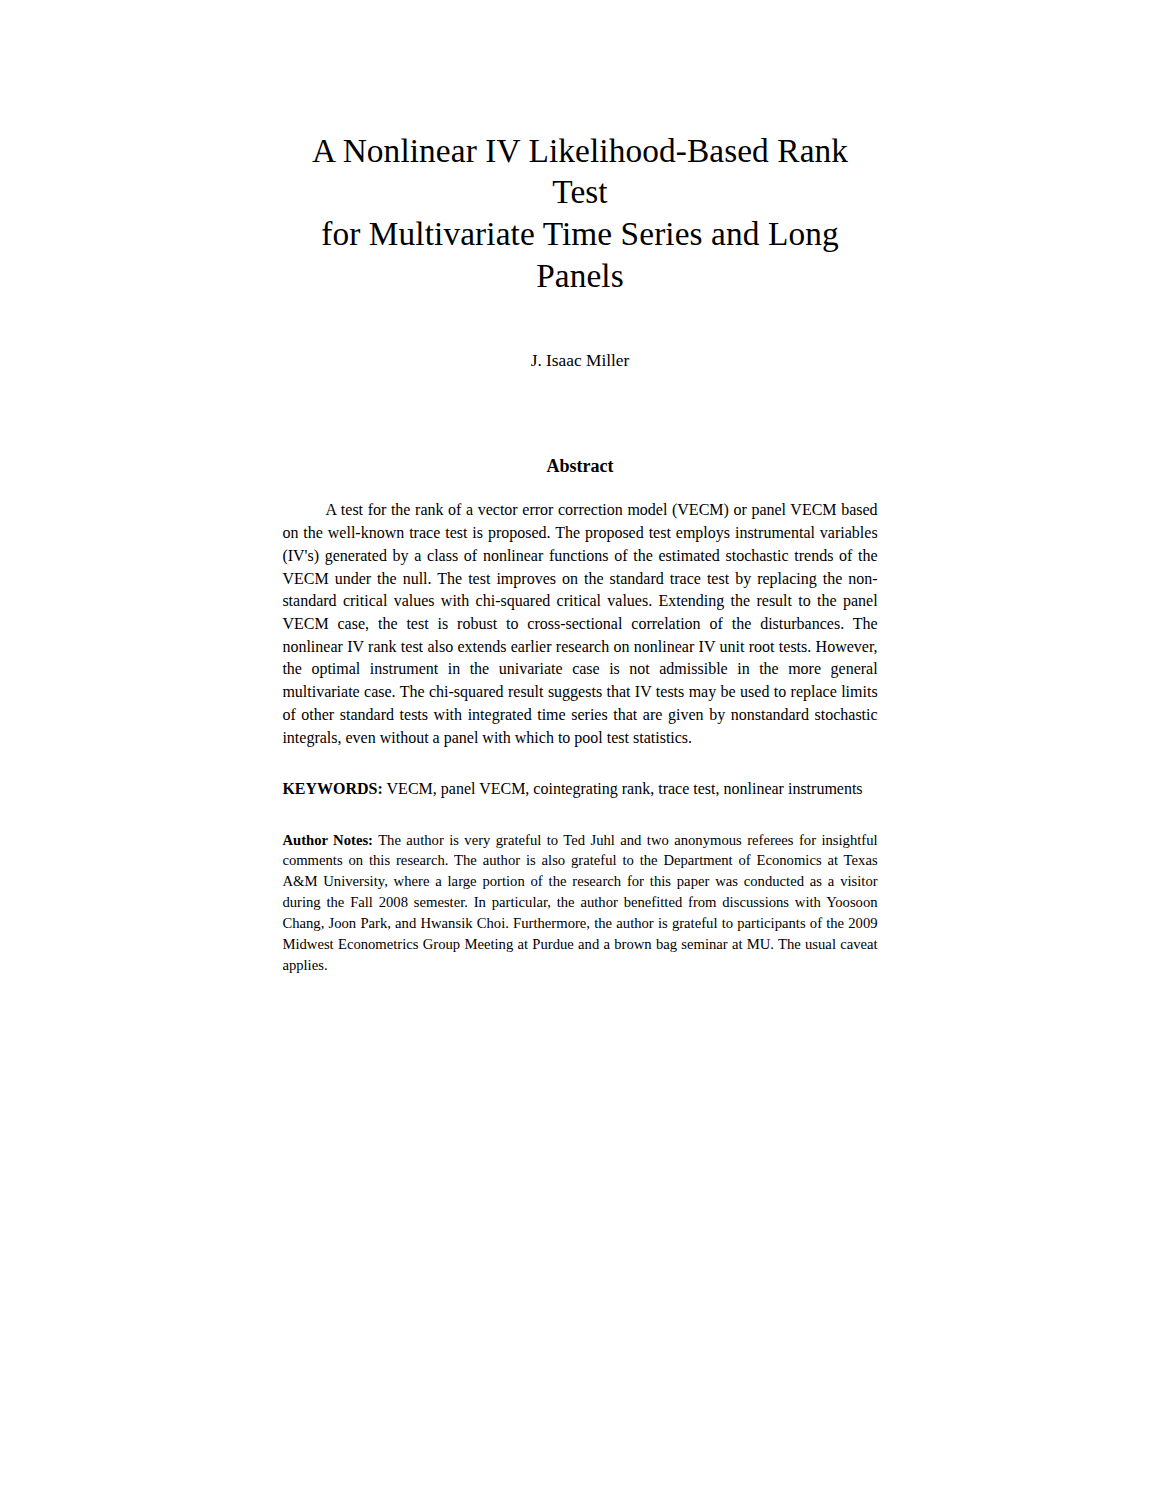A Nonlinear IV Likelihood-Based Rank Test
for Multivariate Time Series and Long Panels
J. Isaac Miller
Abstract
A test for the rank of a vector error correction model (VECM) or panel VECM based on the well-known trace test is proposed. The proposed test employs instrumental variables (IV's) generated by a class of nonlinear functions of the estimated stochastic trends of the VECM under the null. The test improves on the standard trace test by replacing the non-standard critical values with chi-squared critical values. Extending the result to the panel VECM case, the test is robust to cross-sectional correlation of the disturbances. The nonlinear IV rank test also extends earlier research on nonlinear IV unit root tests. However, the optimal instrument in the univariate case is not admissible in the more general multivariate case. The chi-squared result suggests that IV tests may be used to replace limits of other standard tests with integrated time series that are given by nonstandard stochastic integrals, even without a panel with which to pool test statistics.
KEYWORDS: VECM, panel VECM, cointegrating rank, trace test, nonlinear instruments
Author Notes: The author is very grateful to Ted Juhl and two anonymous referees for insightful comments on this research. The author is also grateful to the Department of Economics at Texas A&M University, where a large portion of the research for this paper was conducted as a visitor during the Fall 2008 semester. In particular, the author benefitted from discussions with Yoosoon Chang, Joon Park, and Hwansik Choi. Furthermore, the author is grateful to participants of the 2009 Midwest Econometrics Group Meeting at Purdue and a brown bag seminar at MU. The usual caveat applies.